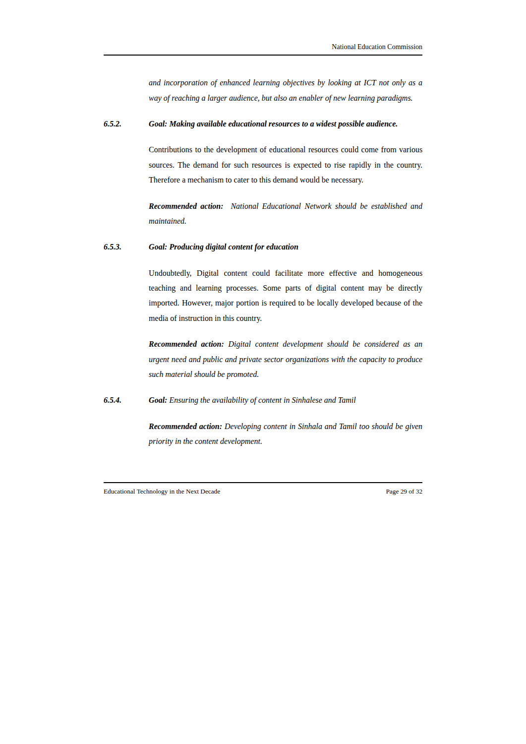National Education Commission
and incorporation of enhanced learning objectives by looking at ICT not only as a way of reaching a larger audience, but also an enabler of new learning paradigms.
6.5.2.
Goal: Making available educational resources to a widest possible audience.
Contributions to the development of educational resources could come from various sources. The demand for such resources is expected to rise rapidly in the country. Therefore a mechanism to cater to this demand would be necessary.
Recommended action: National Educational Network should be established and maintained.
6.5.3.
Goal: Producing digital content for education
Undoubtedly, Digital content could facilitate more effective and homogeneous teaching and learning processes. Some parts of digital content may be directly imported. However, major portion is required to be locally developed because of the media of instruction in this country.
Recommended action: Digital content development should be considered as an urgent need and public and private sector organizations with the capacity to produce such material should be promoted.
6.5.4.
Goal: Ensuring the availability of content in Sinhalese and Tamil
Recommended action: Developing content in Sinhala and Tamil too should be given priority in the content development.
Educational Technology in the Next Decade Page 29 of 32